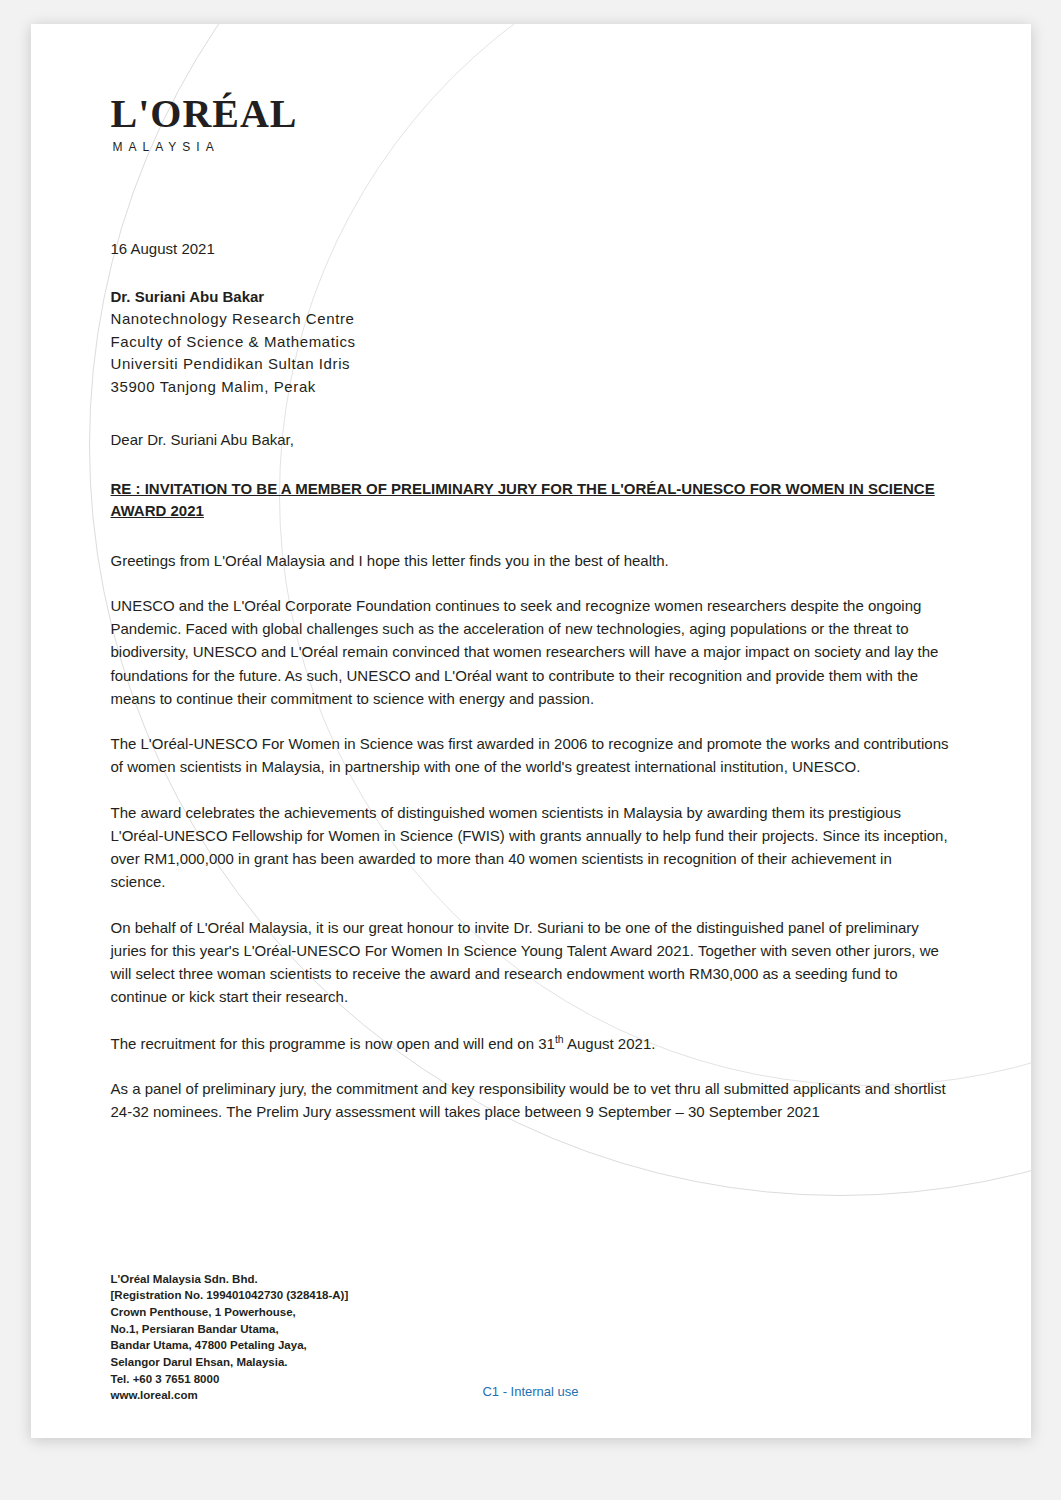L'ORÉAL
MALAYSIA
16 August 2021
Dr. Suriani Abu Bakar
Nanotechnology Research Centre
Faculty of Science & Mathematics
Universiti Pendidikan Sultan Idris
35900 Tanjong Malim, Perak
Dear Dr. Suriani Abu Bakar,
RE : INVITATION TO BE A MEMBER OF PRELIMINARY JURY FOR THE L'ORÉAL-UNESCO FOR WOMEN IN SCIENCE AWARD 2021
Greetings from L'Oréal Malaysia and I hope this letter finds you in the best of health.
UNESCO and the L'Oréal Corporate Foundation continues to seek and recognize women researchers despite the ongoing Pandemic. Faced with global challenges such as the acceleration of new technologies, aging populations or the threat to biodiversity, UNESCO and L'Oréal remain convinced that women researchers will have a major impact on society and lay the foundations for the future. As such, UNESCO and L'Oréal want to contribute to their recognition and provide them with the means to continue their commitment to science with energy and passion.
The L'Oréal-UNESCO For Women in Science was first awarded in 2006 to recognize and promote the works and contributions of women scientists in Malaysia, in partnership with one of the world's greatest international institution, UNESCO.
The award celebrates the achievements of distinguished women scientists in Malaysia by awarding them its prestigious L'Oréal-UNESCO Fellowship for Women in Science (FWIS) with grants annually to help fund their projects. Since its inception, over RM1,000,000 in grant has been awarded to more than 40 women scientists in recognition of their achievement in science.
On behalf of L'Oréal Malaysia, it is our great honour to invite Dr. Suriani to be one of the distinguished panel of preliminary juries for this year's L'Oréal-UNESCO For Women In Science Young Talent Award 2021. Together with seven other jurors, we will select three woman scientists to receive the award and research endowment worth RM30,000 as a seeding fund to continue or kick start their research.
The recruitment for this programme is now open and will end on 31th August 2021.
As a panel of preliminary jury, the commitment and key responsibility would be to vet thru all submitted applicants and shortlist 24-32 nominees. The Prelim Jury assessment will takes place between 9 September – 30 September 2021
L'Oréal Malaysia Sdn. Bhd.
[Registration No. 199401042730 (328418-A)]
Crown Penthouse, 1 Powerhouse,
No.1, Persiaran Bandar Utama,
Bandar Utama, 47800 Petaling Jaya,
Selangor Darul Ehsan, Malaysia.
Tel. +60 3 7651 8000
www.loreal.com
C1 - Internal use